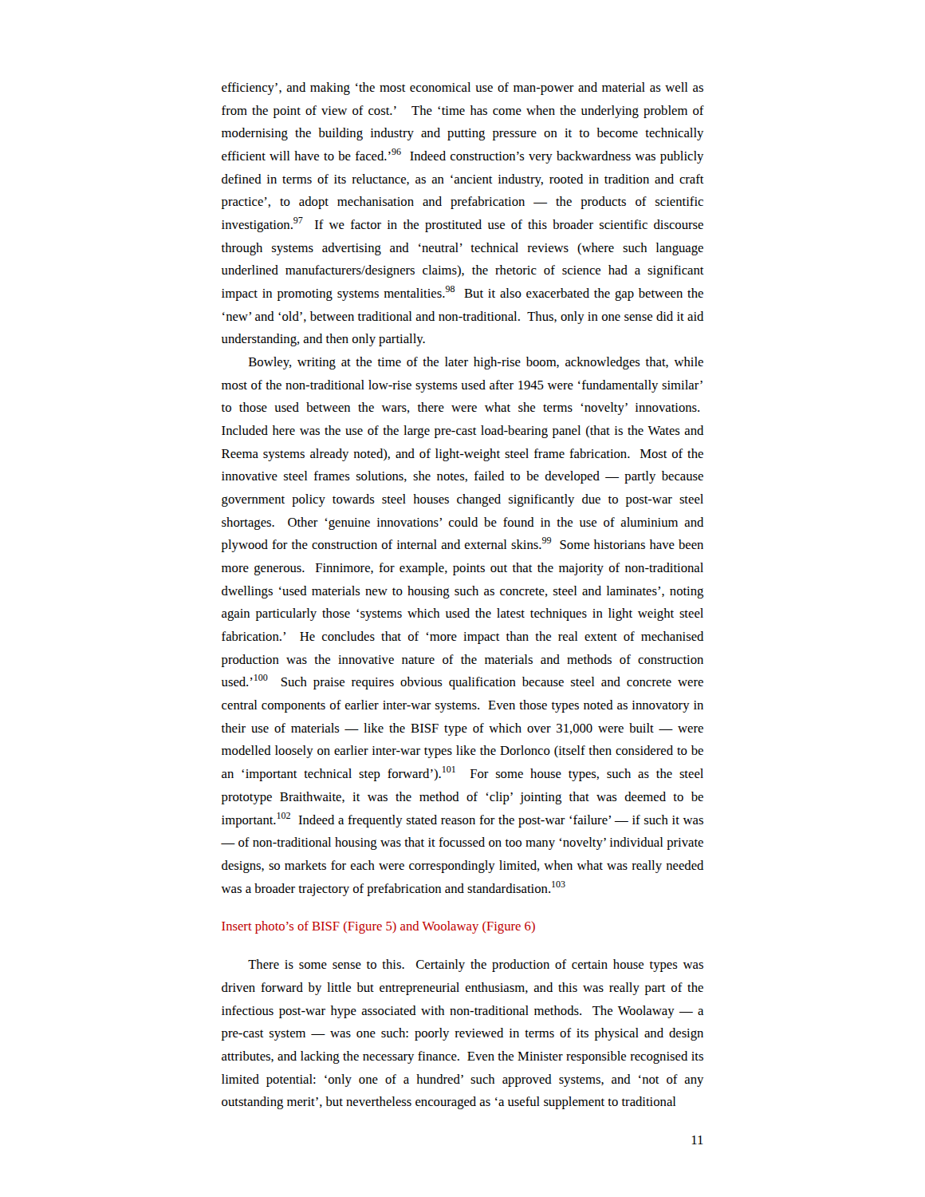efficiency’, and making ‘the most economical use of man-power and material as well as from the point of view of cost.’ The ‘time has come when the underlying problem of modernising the building industry and putting pressure on it to become technically efficient will have to be faced.’96 Indeed construction’s very backwardness was publicly defined in terms of its reluctance, as an ‘ancient industry, rooted in tradition and craft practice’, to adopt mechanisation and prefabrication — the products of scientific investigation.97 If we factor in the prostituted use of this broader scientific discourse through systems advertising and ‘neutral’ technical reviews (where such language underlined manufacturers/designers claims), the rhetoric of science had a significant impact in promoting systems mentalities.98 But it also exacerbated the gap between the ‘new’ and ‘old’, between traditional and non-traditional. Thus, only in one sense did it aid understanding, and then only partially.
Bowley, writing at the time of the later high-rise boom, acknowledges that, while most of the non-traditional low-rise systems used after 1945 were ‘fundamentally similar’ to those used between the wars, there were what she terms ‘novelty’ innovations. Included here was the use of the large pre-cast load-bearing panel (that is the Wates and Reema systems already noted), and of light-weight steel frame fabrication. Most of the innovative steel frames solutions, she notes, failed to be developed — partly because government policy towards steel houses changed significantly due to post-war steel shortages. Other ‘genuine innovations’ could be found in the use of aluminium and plywood for the construction of internal and external skins.99 Some historians have been more generous. Finnimore, for example, points out that the majority of non-traditional dwellings ‘used materials new to housing such as concrete, steel and laminates’, noting again particularly those ‘systems which used the latest techniques in light weight steel fabrication.’ He concludes that of ‘more impact than the real extent of mechanised production was the innovative nature of the materials and methods of construction used.’100 Such praise requires obvious qualification because steel and concrete were central components of earlier inter-war systems. Even those types noted as innovatory in their use of materials — like the BISF type of which over 31,000 were built — were modelled loosely on earlier inter-war types like the Dorlonco (itself then considered to be an ‘important technical step forward’).101 For some house types, such as the steel prototype Braithwaite, it was the method of ‘clip’ jointing that was deemed to be important.102 Indeed a frequently stated reason for the post-war ‘failure’ — if such it was — of non-traditional housing was that it focussed on too many ‘novelty’ individual private designs, so markets for each were correspondingly limited, when what was really needed was a broader trajectory of prefabrication and standardisation.103
Insert photo’s of BISF (Figure 5) and Woolaway (Figure 6)
There is some sense to this. Certainly the production of certain house types was driven forward by little but entrepreneurial enthusiasm, and this was really part of the infectious post-war hype associated with non-traditional methods. The Woolaway — a pre-cast system — was one such: poorly reviewed in terms of its physical and design attributes, and lacking the necessary finance. Even the Minister responsible recognised its limited potential: ‘only one of a hundred’ such approved systems, and ‘not of any outstanding merit’, but nevertheless encouraged as ‘a useful supplement to traditional
11